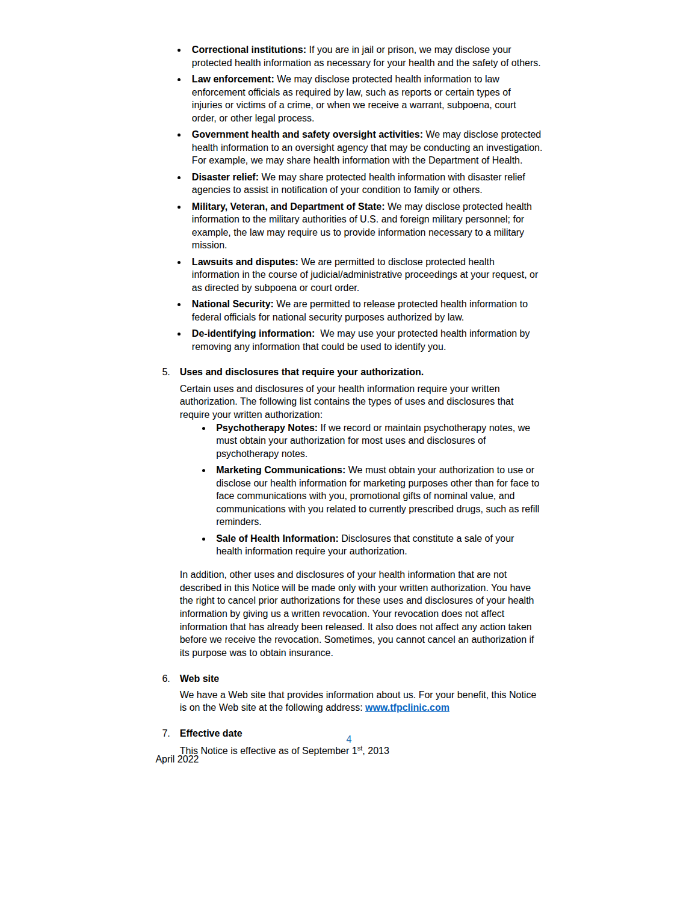Correctional institutions: If you are in jail or prison, we may disclose your protected health information as necessary for your health and the safety of others.
Law enforcement: We may disclose protected health information to law enforcement officials as required by law, such as reports or certain types of injuries or victims of a crime, or when we receive a warrant, subpoena, court order, or other legal process.
Government health and safety oversight activities: We may disclose protected health information to an oversight agency that may be conducting an investigation. For example, we may share health information with the Department of Health.
Disaster relief: We may share protected health information with disaster relief agencies to assist in notification of your condition to family or others.
Military, Veteran, and Department of State: We may disclose protected health information to the military authorities of U.S. and foreign military personnel; for example, the law may require us to provide information necessary to a military mission.
Lawsuits and disputes: We are permitted to disclose protected health information in the course of judicial/administrative proceedings at your request, or as directed by subpoena or court order.
National Security: We are permitted to release protected health information to federal officials for national security purposes authorized by law.
De-identifying information: We may use your protected health information by removing any information that could be used to identify you.
Uses and disclosures that require your authorization.
Certain uses and disclosures of your health information require your written authorization. The following list contains the types of uses and disclosures that require your written authorization:
Psychotherapy Notes: If we record or maintain psychotherapy notes, we must obtain your authorization for most uses and disclosures of psychotherapy notes.
Marketing Communications: We must obtain your authorization to use or disclose our health information for marketing purposes other than for face to face communications with you, promotional gifts of nominal value, and communications with you related to currently prescribed drugs, such as refill reminders.
Sale of Health Information: Disclosures that constitute a sale of your health information require your authorization.
In addition, other uses and disclosures of your health information that are not described in this Notice will be made only with your written authorization. You have the right to cancel prior authorizations for these uses and disclosures of your health information by giving us a written revocation. Your revocation does not affect information that has already been released. It also does not affect any action taken before we receive the revocation. Sometimes, you cannot cancel an authorization if its purpose was to obtain insurance.
Web site
We have a Web site that provides information about us. For your benefit, this Notice is on the Web site at the following address: www.tfpclinic.com
Effective date
This Notice is effective as of September 1st, 2013
4
April 2022